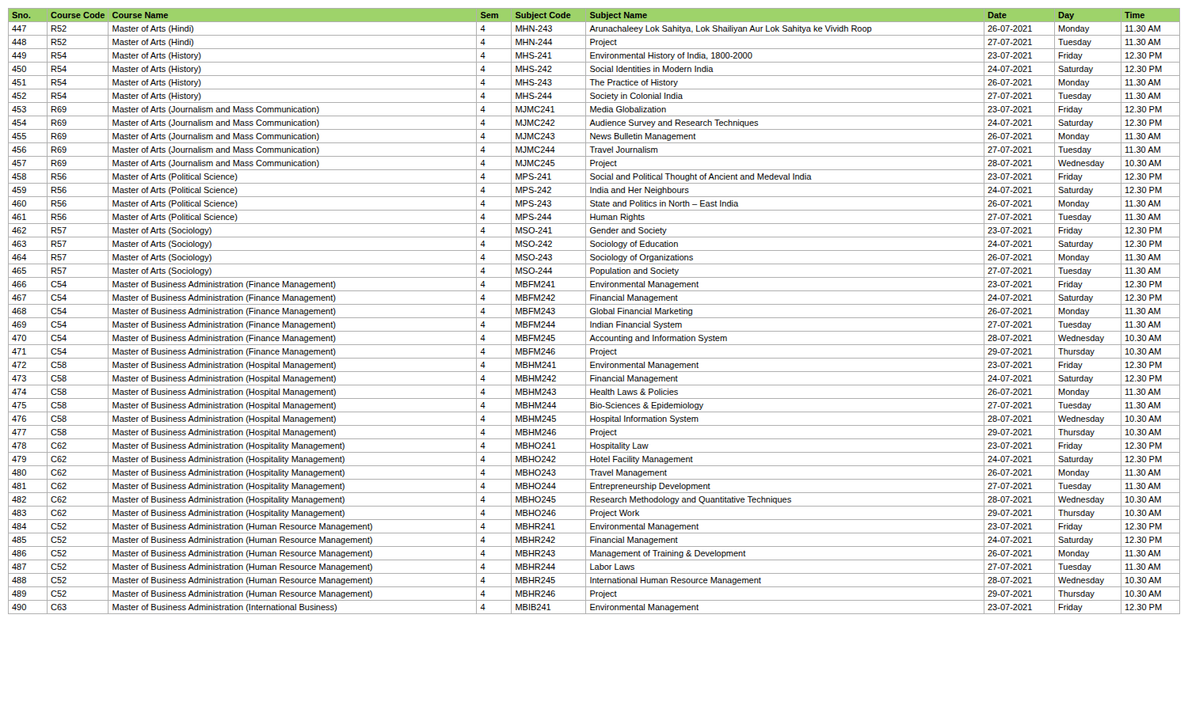| Sno. | Course Code | Course Name | Sem | Subject Code | Subject Name | Date | Day | Time |
| --- | --- | --- | --- | --- | --- | --- | --- | --- |
| 447 | R52 | Master of Arts (Hindi) | 4 | MHN-243 | Arunachaleey Lok Sahitya, Lok Shailiyan Aur Lok Sahitya ke Vividh Roop | 26-07-2021 | Monday | 11.30 AM |
| 448 | R52 | Master of Arts (Hindi) | 4 | MHN-244 | Project | 27-07-2021 | Tuesday | 11.30 AM |
| 449 | R54 | Master of Arts (History) | 4 | MHS-241 | Environmental History of India, 1800-2000 | 23-07-2021 | Friday | 12.30 PM |
| 450 | R54 | Master of Arts (History) | 4 | MHS-242 | Social Identities in Modern India | 24-07-2021 | Saturday | 12.30 PM |
| 451 | R54 | Master of Arts (History) | 4 | MHS-243 | The Practice of History | 26-07-2021 | Monday | 11.30 AM |
| 452 | R54 | Master of Arts (History) | 4 | MHS-244 | Society in Colonial India | 27-07-2021 | Tuesday | 11.30 AM |
| 453 | R69 | Master of Arts (Journalism and Mass Communication) | 4 | MJMC241 | Media Globalization | 23-07-2021 | Friday | 12.30 PM |
| 454 | R69 | Master of Arts (Journalism and Mass Communication) | 4 | MJMC242 | Audience Survey and Research Techniques | 24-07-2021 | Saturday | 12.30 PM |
| 455 | R69 | Master of Arts (Journalism and Mass Communication) | 4 | MJMC243 | News Bulletin Management | 26-07-2021 | Monday | 11.30 AM |
| 456 | R69 | Master of Arts (Journalism and Mass Communication) | 4 | MJMC244 | Travel Journalism | 27-07-2021 | Tuesday | 11.30 AM |
| 457 | R69 | Master of Arts (Journalism and Mass Communication) | 4 | MJMC245 | Project | 28-07-2021 | Wednesday | 10.30 AM |
| 458 | R56 | Master of Arts (Political Science) | 4 | MPS-241 | Social and Political Thought of Ancient and Medeval India | 23-07-2021 | Friday | 12.30 PM |
| 459 | R56 | Master of Arts (Political Science) | 4 | MPS-242 | India and Her Neighbours | 24-07-2021 | Saturday | 12.30 PM |
| 460 | R56 | Master of Arts (Political Science) | 4 | MPS-243 | State and Politics in North – East India | 26-07-2021 | Monday | 11.30 AM |
| 461 | R56 | Master of Arts (Political Science) | 4 | MPS-244 | Human Rights | 27-07-2021 | Tuesday | 11.30 AM |
| 462 | R57 | Master of Arts (Sociology) | 4 | MSO-241 | Gender and Society | 23-07-2021 | Friday | 12.30 PM |
| 463 | R57 | Master of Arts (Sociology) | 4 | MSO-242 | Sociology of Education | 24-07-2021 | Saturday | 12.30 PM |
| 464 | R57 | Master of Arts (Sociology) | 4 | MSO-243 | Sociology of Organizations | 26-07-2021 | Monday | 11.30 AM |
| 465 | R57 | Master of Arts (Sociology) | 4 | MSO-244 | Population and Society | 27-07-2021 | Tuesday | 11.30 AM |
| 466 | C54 | Master of Business Administration (Finance Management) | 4 | MBFM241 | Environmental Management | 23-07-2021 | Friday | 12.30 PM |
| 467 | C54 | Master of Business Administration (Finance Management) | 4 | MBFM242 | Financial Management | 24-07-2021 | Saturday | 12.30 PM |
| 468 | C54 | Master of Business Administration (Finance Management) | 4 | MBFM243 | Global Financial Marketing | 26-07-2021 | Monday | 11.30 AM |
| 469 | C54 | Master of Business Administration (Finance Management) | 4 | MBFM244 | Indian Financial System | 27-07-2021 | Tuesday | 11.30 AM |
| 470 | C54 | Master of Business Administration (Finance Management) | 4 | MBFM245 | Accounting and Information System | 28-07-2021 | Wednesday | 10.30 AM |
| 471 | C54 | Master of Business Administration (Finance Management) | 4 | MBFM246 | Project | 29-07-2021 | Thursday | 10.30 AM |
| 472 | C58 | Master of Business Administration (Hospital Management) | 4 | MBHM241 | Environmental Management | 23-07-2021 | Friday | 12.30 PM |
| 473 | C58 | Master of Business Administration (Hospital Management) | 4 | MBHM242 | Financial Management | 24-07-2021 | Saturday | 12.30 PM |
| 474 | C58 | Master of Business Administration (Hospital Management) | 4 | MBHM243 | Health Laws & Policies | 26-07-2021 | Monday | 11.30 AM |
| 475 | C58 | Master of Business Administration (Hospital Management) | 4 | MBHM244 | Bio-Sciences & Epidemiology | 27-07-2021 | Tuesday | 11.30 AM |
| 476 | C58 | Master of Business Administration (Hospital Management) | 4 | MBHM245 | Hospital Information System | 28-07-2021 | Wednesday | 10.30 AM |
| 477 | C58 | Master of Business Administration (Hospital Management) | 4 | MBHM246 | Project | 29-07-2021 | Thursday | 10.30 AM |
| 478 | C62 | Master of Business Administration (Hospitality Management) | 4 | MBHO241 | Hospitality Law | 23-07-2021 | Friday | 12.30 PM |
| 479 | C62 | Master of Business Administration (Hospitality Management) | 4 | MBHO242 | Hotel Facility Management | 24-07-2021 | Saturday | 12.30 PM |
| 480 | C62 | Master of Business Administration (Hospitality Management) | 4 | MBHO243 | Travel Management | 26-07-2021 | Monday | 11.30 AM |
| 481 | C62 | Master of Business Administration (Hospitality Management) | 4 | MBHO244 | Entrepreneurship Development | 27-07-2021 | Tuesday | 11.30 AM |
| 482 | C62 | Master of Business Administration (Hospitality Management) | 4 | MBHO245 | Research Methodology and Quantitative Techniques | 28-07-2021 | Wednesday | 10.30 AM |
| 483 | C62 | Master of Business Administration (Hospitality Management) | 4 | MBHO246 | Project Work | 29-07-2021 | Thursday | 10.30 AM |
| 484 | C52 | Master of Business Administration (Human Resource Management) | 4 | MBHR241 | Environmental Management | 23-07-2021 | Friday | 12.30 PM |
| 485 | C52 | Master of Business Administration (Human Resource Management) | 4 | MBHR242 | Financial Management | 24-07-2021 | Saturday | 12.30 PM |
| 486 | C52 | Master of Business Administration (Human Resource Management) | 4 | MBHR243 | Management of Training & Development | 26-07-2021 | Monday | 11.30 AM |
| 487 | C52 | Master of Business Administration (Human Resource Management) | 4 | MBHR244 | Labor Laws | 27-07-2021 | Tuesday | 11.30 AM |
| 488 | C52 | Master of Business Administration (Human Resource Management) | 4 | MBHR245 | International Human Resource Management | 28-07-2021 | Wednesday | 10.30 AM |
| 489 | C52 | Master of Business Administration (Human Resource Management) | 4 | MBHR246 | Project | 29-07-2021 | Thursday | 10.30 AM |
| 490 | C63 | Master of Business Administration (International Business) | 4 | MBIB241 | Environmental Management | 23-07-2021 | Friday | 12.30 PM |